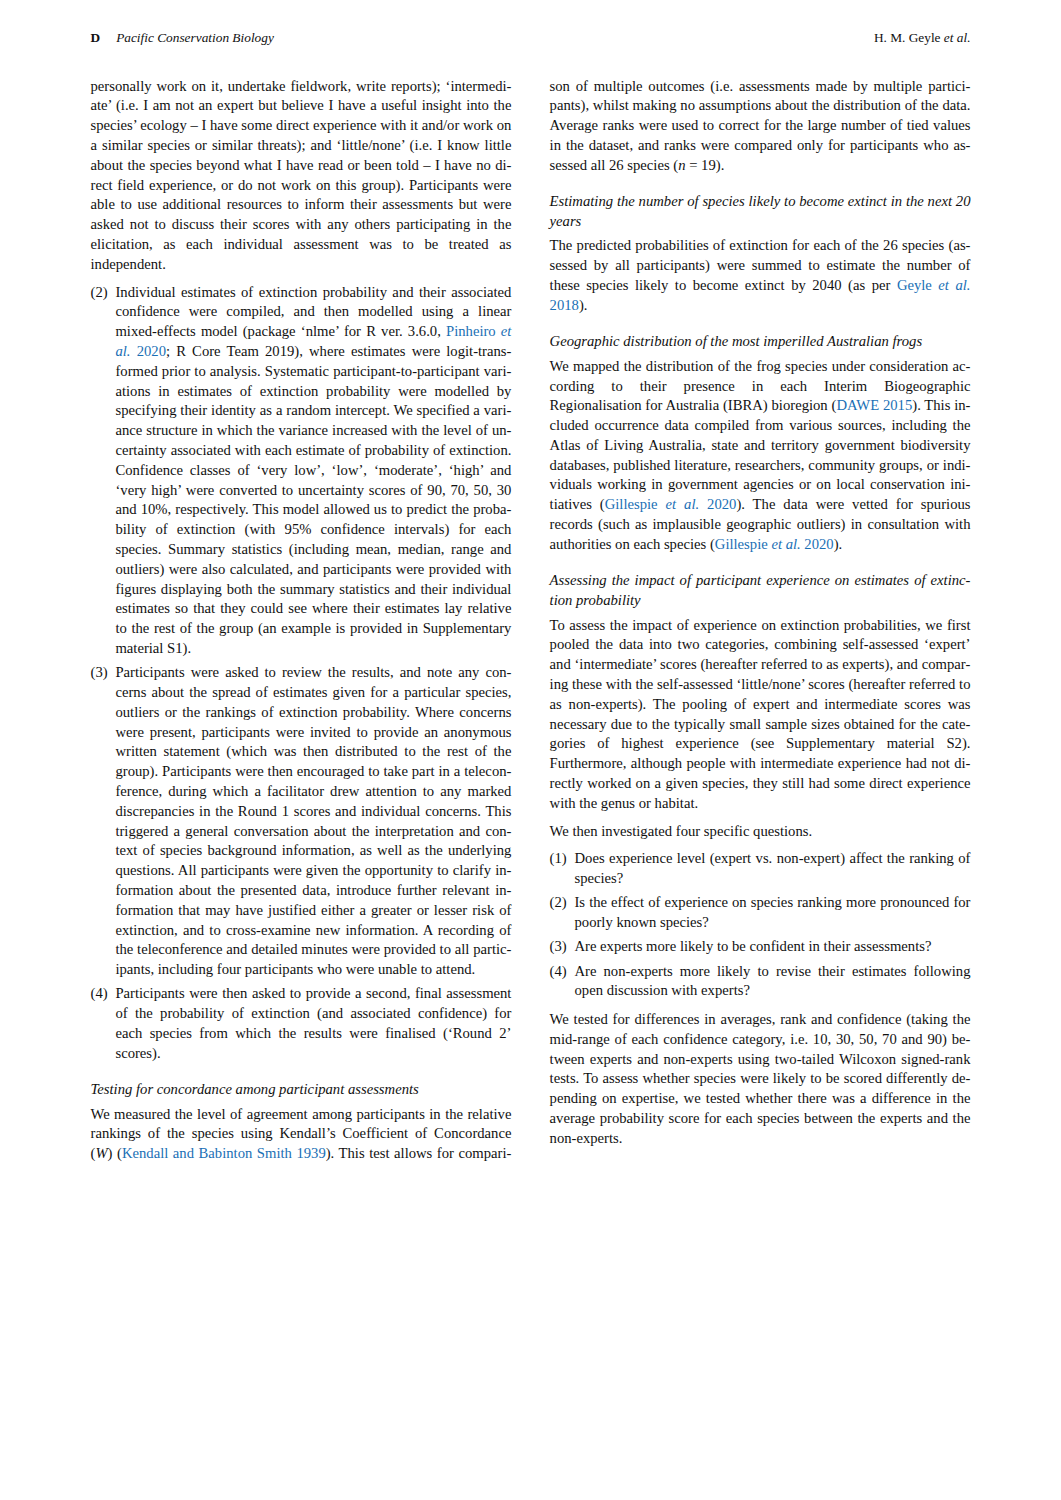DPacific Conservation Biology
H. M. Geyle et al.
personally work on it, undertake fieldwork, write reports); ‘intermediate’ (i.e. I am not an expert but believe I have a useful insight into the species’ ecology – I have some direct experience with it and/or work on a similar species or similar threats); and ‘little/none’ (i.e. I know little about the species beyond what I have read or been told – I have no direct field experience, or do not work on this group). Participants were able to use additional resources to inform their assessments but were asked not to discuss their scores with any others participating in the elicitation, as each individual assessment was to be treated as independent.
(2) Individual estimates of extinction probability and their associated confidence were compiled, and then modelled using a linear mixed-effects model (package ‘nlme’ for R ver. 3.6.0, Pinheiro et al. 2020; R Core Team 2019), where estimates were logit-transformed prior to analysis. Systematic participant-to-participant variations in estimates of extinction probability were modelled by specifying their identity as a random intercept. We specified a variance structure in which the variance increased with the level of uncertainty associated with each estimate of probability of extinction. Confidence classes of ‘very low’, ‘low’, ‘moderate’, ‘high’ and ‘very high’ were converted to uncertainty scores of 90, 70, 50, 30 and 10%, respectively. This model allowed us to predict the probability of extinction (with 95% confidence intervals) for each species. Summary statistics (including mean, median, range and outliers) were also calculated, and participants were provided with figures displaying both the summary statistics and their individual estimates so that they could see where their estimates lay relative to the rest of the group (an example is provided in Supplementary material S1).
(3) Participants were asked to review the results, and note any concerns about the spread of estimates given for a particular species, outliers or the rankings of extinction probability. Where concerns were present, participants were invited to provide an anonymous written statement (which was then distributed to the rest of the group). Participants were then encouraged to take part in a teleconference, during which a facilitator drew attention to any marked discrepancies in the Round 1 scores and individual concerns. This triggered a general conversation about the interpretation and context of species background information, as well as the underlying questions. All participants were given the opportunity to clarify information about the presented data, introduce further relevant information that may have justified either a greater or lesser risk of extinction, and to cross-examine new information. A recording of the teleconference and detailed minutes were provided to all participants, including four participants who were unable to attend.
(4) Participants were then asked to provide a second, final assessment of the probability of extinction (and associated confidence) for each species from which the results were finalised (‘Round 2’ scores).
Testing for concordance among participant assessments
We measured the level of agreement among participants in the relative rankings of the species using Kendall’s Coefficient of Concordance (W) (Kendall and Babinton Smith 1939). This test allows for comparison of multiple outcomes (i.e. assessments made by multiple participants), whilst making no assumptions about the distribution of the data. Average ranks were used to correct for the large number of tied values in the dataset, and ranks were compared only for participants who assessed all 26 species (n = 19).
Estimating the number of species likely to become extinct in the next 20 years
The predicted probabilities of extinction for each of the 26 species (assessed by all participants) were summed to estimate the number of these species likely to become extinct by 2040 (as per Geyle et al. 2018).
Geographic distribution of the most imperilled Australian frogs
We mapped the distribution of the frog species under consideration according to their presence in each Interim Biogeographic Regionalisation for Australia (IBRA) bioregion (DAWE 2015). This included occurrence data compiled from various sources, including the Atlas of Living Australia, state and territory government biodiversity databases, published literature, researchers, community groups, or individuals working in government agencies or on local conservation initiatives (Gillespie et al. 2020). The data were vetted for spurious records (such as implausible geographic outliers) in consultation with authorities on each species (Gillespie et al. 2020).
Assessing the impact of participant experience on estimates of extinction probability
To assess the impact of experience on extinction probabilities, we first pooled the data into two categories, combining self-assessed ‘expert’ and ‘intermediate’ scores (hereafter referred to as experts), and comparing these with the self-assessed ‘little/none’ scores (hereafter referred to as non-experts). The pooling of expert and intermediate scores was necessary due to the typically small sample sizes obtained for the categories of highest experience (see Supplementary material S2). Furthermore, although people with intermediate experience had not directly worked on a given species, they still had some direct experience with the genus or habitat.
We then investigated four specific questions.
(1) Does experience level (expert vs. non-expert) affect the ranking of species?
(2) Is the effect of experience on species ranking more pronounced for poorly known species?
(3) Are experts more likely to be confident in their assessments?
(4) Are non-experts more likely to revise their estimates following open discussion with experts?
We tested for differences in averages, rank and confidence (taking the mid-range of each confidence category, i.e. 10, 30, 50, 70 and 90) between experts and non-experts using two-tailed Wilcoxon signed-rank tests. To assess whether species were likely to be scored differently depending on expertise, we tested whether there was a difference in the average probability score for each species between the experts and the non-experts.